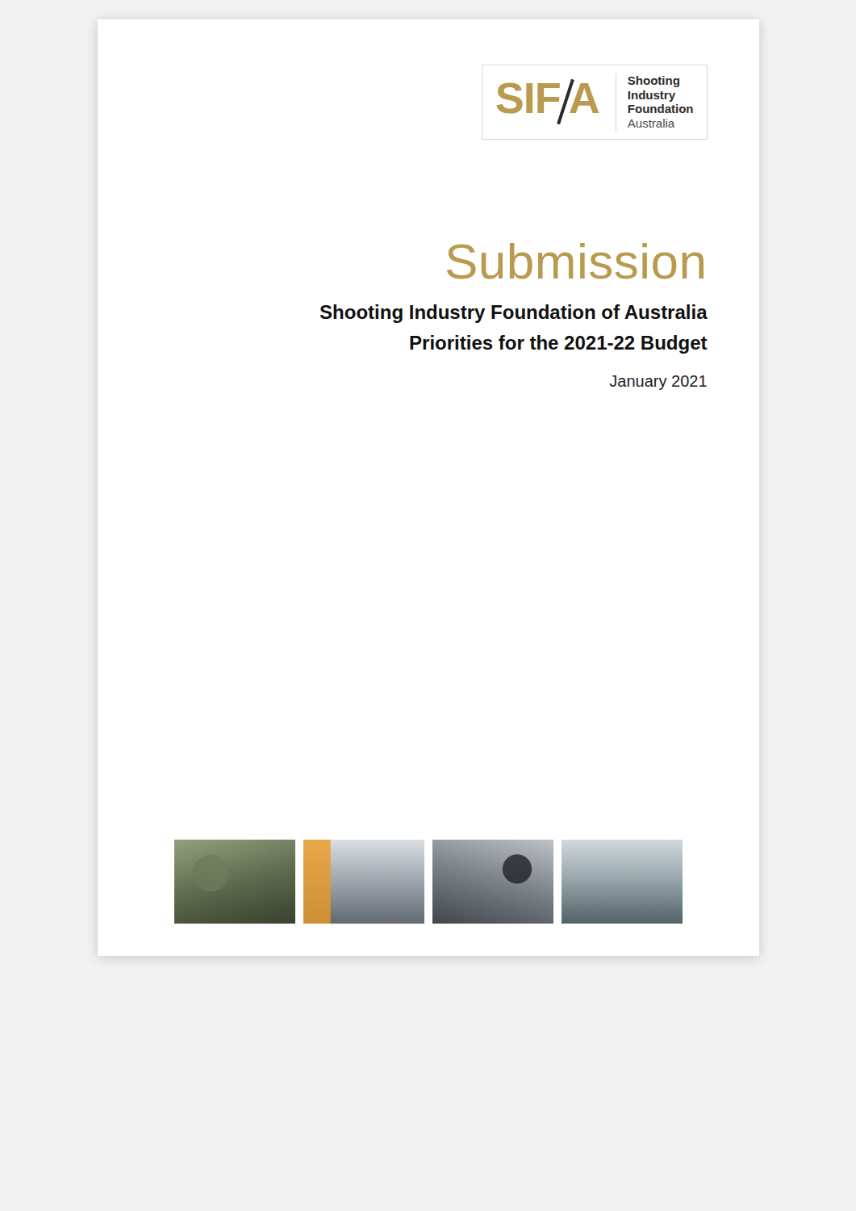SIF A
Shooting Industry Foundation Australia
Submission
Shooting Industry Foundation of Australia
Priorities for the 2021-22 Budget
January 2021